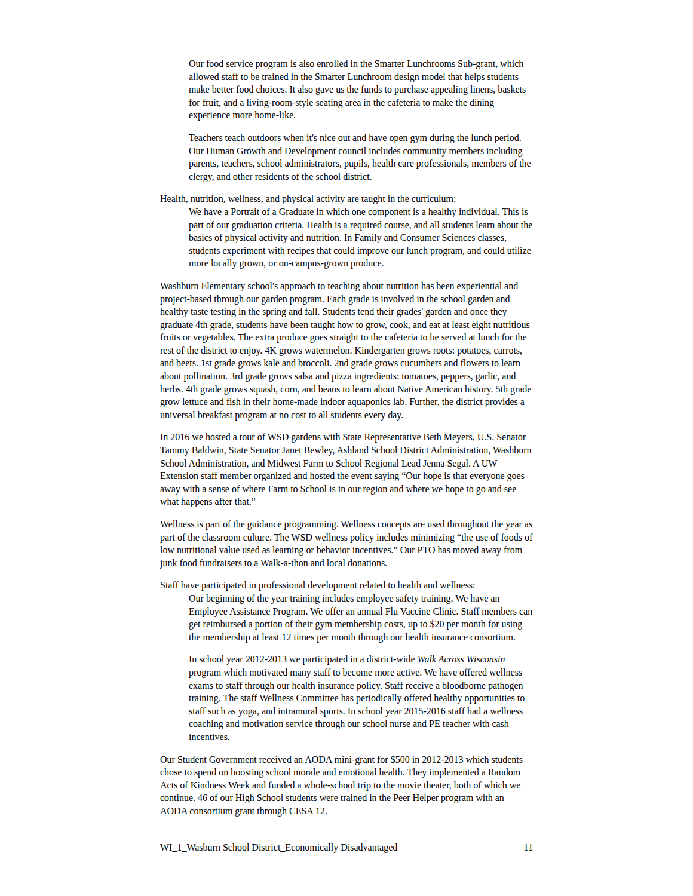Our food service program is also enrolled in the Smarter Lunchrooms Sub-grant, which allowed staff to be trained in the Smarter Lunchroom design model that helps students make better food choices. It also gave us the funds to purchase appealing linens, baskets for fruit, and a living-room-style seating area in the cafeteria to make the dining experience more home-like.
Teachers teach outdoors when it's nice out and have open gym during the lunch period. Our Human Growth and Development council includes community members including parents, teachers, school administrators, pupils, health care professionals, members of the clergy, and other residents of the school district.
Health, nutrition, wellness, and physical activity are taught in the curriculum:
We have a Portrait of a Graduate in which one component is a healthy individual. This is part of our graduation criteria. Health is a required course, and all students learn about the basics of physical activity and nutrition. In Family and Consumer Sciences classes, students experiment with recipes that could improve our lunch program, and could utilize more locally grown, or on-campus-grown produce.
Washburn Elementary school's approach to teaching about nutrition has been experiential and project-based through our garden program. Each grade is involved in the school garden and healthy taste testing in the spring and fall. Students tend their grades' garden and once they graduate 4th grade, students have been taught how to grow, cook, and eat at least eight nutritious fruits or vegetables. The extra produce goes straight to the cafeteria to be served at lunch for the rest of the district to enjoy. 4K grows watermelon. Kindergarten grows roots: potatoes, carrots, and beets. 1st grade grows kale and broccoli. 2nd grade grows cucumbers and flowers to learn about pollination. 3rd grade grows salsa and pizza ingredients: tomatoes, peppers, garlic, and herbs. 4th grade grows squash, corn, and beans to learn about Native American history. 5th grade grow lettuce and fish in their home-made indoor aquaponics lab. Further, the district provides a universal breakfast program at no cost to all students every day.
In 2016 we hosted a tour of WSD gardens with State Representative Beth Meyers, U.S. Senator Tammy Baldwin, State Senator Janet Bewley, Ashland School District Administration, Washburn School Administration, and Midwest Farm to School Regional Lead Jenna Segal. A UW Extension staff member organized and hosted the event saying “Our hope is that everyone goes away with a sense of where Farm to School is in our region and where we hope to go and see what happens after that.”
Wellness is part of the guidance programming. Wellness concepts are used throughout the year as part of the classroom culture. The WSD wellness policy includes minimizing “the use of foods of low nutritional value used as learning or behavior incentives.” Our PTO has moved away from junk food fundraisers to a Walk-a-thon and local donations.
Staff have participated in professional development related to health and wellness:
Our beginning of the year training includes employee safety training. We have an Employee Assistance Program. We offer an annual Flu Vaccine Clinic. Staff members can get reimbursed a portion of their gym membership costs, up to $20 per month for using the membership at least 12 times per month through our health insurance consortium.
In school year 2012-2013 we participated in a district-wide Walk Across Wisconsin program which motivated many staff to become more active. We have offered wellness exams to staff through our health insurance policy. Staff receive a bloodborne pathogen training. The staff Wellness Committee has periodically offered healthy opportunities to staff such as yoga, and intramural sports. In school year 2015-2016 staff had a wellness coaching and motivation service through our school nurse and PE teacher with cash incentives.
Our Student Government received an AODA mini-grant for $500 in 2012-2013 which students chose to spend on boosting school morale and emotional health. They implemented a Random Acts of Kindness Week and funded a whole-school trip to the movie theater, both of which we continue. 46 of our High School students were trained in the Peer Helper program with an AODA consortium grant through CESA 12.
WI_1_Wasburn School District_Economically Disadvantaged 11